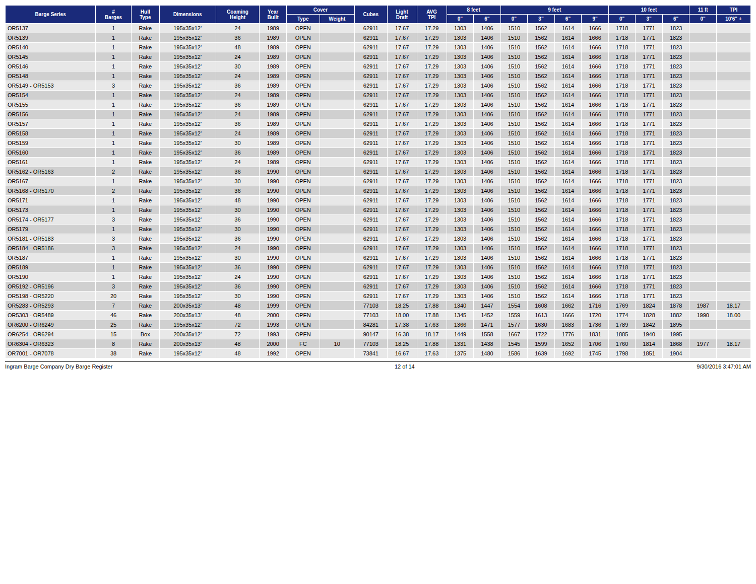| Barge Series | # Barges | Hull Type | Dimensions | Coaming Height | Year Built | Cover | Cubes | Light Draft | AVG TPI | 8 feet | 9 feet | 10 feet | 11 ft | TPI |
| --- | --- | --- | --- | --- | --- | --- | --- | --- | --- | --- | --- | --- | --- | --- |
| Type | Weight | 0" | 6" | 0" | 3" | 6" | 9" | 0" | 3" | 6" | 0" | 10'6" + |
| OR5137 | 1 | Rake | 195x35x12' | 24 | 1989 | OPEN | | 62911 | 17.67 | 17.29 | 1303 | 1406 | 1510 | 1562 | 1614 | 1666 | 1718 | 1771 | 1823 | | |
| OR5139 | 1 | Rake | 195x35x12' | 36 | 1989 | OPEN | | 62911 | 17.67 | 17.29 | 1303 | 1406 | 1510 | 1562 | 1614 | 1666 | 1718 | 1771 | 1823 | | |
| OR5140 | 1 | Rake | 195x35x12' | 48 | 1989 | OPEN | | 62911 | 17.67 | 17.29 | 1303 | 1406 | 1510 | 1562 | 1614 | 1666 | 1718 | 1771 | 1823 | | |
| OR5145 | 1 | Rake | 195x35x12' | 24 | 1989 | OPEN | | 62911 | 17.67 | 17.29 | 1303 | 1406 | 1510 | 1562 | 1614 | 1666 | 1718 | 1771 | 1823 | | |
| OR5146 | 1 | Rake | 195x35x12' | 30 | 1989 | OPEN | | 62911 | 17.67 | 17.29 | 1303 | 1406 | 1510 | 1562 | 1614 | 1666 | 1718 | 1771 | 1823 | | |
| OR5148 | 1 | Rake | 195x35x12' | 24 | 1989 | OPEN | | 62911 | 17.67 | 17.29 | 1303 | 1406 | 1510 | 1562 | 1614 | 1666 | 1718 | 1771 | 1823 | | |
| OR5149 - OR5153 | 3 | Rake | 195x35x12' | 36 | 1989 | OPEN | | 62911 | 17.67 | 17.29 | 1303 | 1406 | 1510 | 1562 | 1614 | 1666 | 1718 | 1771 | 1823 | | |
| OR5154 | 1 | Rake | 195x35x12' | 24 | 1989 | OPEN | | 62911 | 17.67 | 17.29 | 1303 | 1406 | 1510 | 1562 | 1614 | 1666 | 1718 | 1771 | 1823 | | |
| OR5155 | 1 | Rake | 195x35x12' | 36 | 1989 | OPEN | | 62911 | 17.67 | 17.29 | 1303 | 1406 | 1510 | 1562 | 1614 | 1666 | 1718 | 1771 | 1823 | | |
| OR5156 | 1 | Rake | 195x35x12' | 24 | 1989 | OPEN | | 62911 | 17.67 | 17.29 | 1303 | 1406 | 1510 | 1562 | 1614 | 1666 | 1718 | 1771 | 1823 | | |
| OR5157 | 1 | Rake | 195x35x12' | 36 | 1989 | OPEN | | 62911 | 17.67 | 17.29 | 1303 | 1406 | 1510 | 1562 | 1614 | 1666 | 1718 | 1771 | 1823 | | |
| OR5158 | 1 | Rake | 195x35x12' | 24 | 1989 | OPEN | | 62911 | 17.67 | 17.29 | 1303 | 1406 | 1510 | 1562 | 1614 | 1666 | 1718 | 1771 | 1823 | | |
| OR5159 | 1 | Rake | 195x35x12' | 30 | 1989 | OPEN | | 62911 | 17.67 | 17.29 | 1303 | 1406 | 1510 | 1562 | 1614 | 1666 | 1718 | 1771 | 1823 | | |
| OR5160 | 1 | Rake | 195x35x12' | 36 | 1989 | OPEN | | 62911 | 17.67 | 17.29 | 1303 | 1406 | 1510 | 1562 | 1614 | 1666 | 1718 | 1771 | 1823 | | |
| OR5161 | 1 | Rake | 195x35x12' | 24 | 1989 | OPEN | | 62911 | 17.67 | 17.29 | 1303 | 1406 | 1510 | 1562 | 1614 | 1666 | 1718 | 1771 | 1823 | | |
| OR5162 - OR5163 | 2 | Rake | 195x35x12' | 36 | 1990 | OPEN | | 62911 | 17.67 | 17.29 | 1303 | 1406 | 1510 | 1562 | 1614 | 1666 | 1718 | 1771 | 1823 | | |
| OR5167 | 1 | Rake | 195x35x12' | 30 | 1990 | OPEN | | 62911 | 17.67 | 17.29 | 1303 | 1406 | 1510 | 1562 | 1614 | 1666 | 1718 | 1771 | 1823 | | |
| OR5168 - OR5170 | 2 | Rake | 195x35x12' | 36 | 1990 | OPEN | | 62911 | 17.67 | 17.29 | 1303 | 1406 | 1510 | 1562 | 1614 | 1666 | 1718 | 1771 | 1823 | | |
| OR5171 | 1 | Rake | 195x35x12' | 48 | 1990 | OPEN | | 62911 | 17.67 | 17.29 | 1303 | 1406 | 1510 | 1562 | 1614 | 1666 | 1718 | 1771 | 1823 | | |
| OR5173 | 1 | Rake | 195x35x12' | 30 | 1990 | OPEN | | 62911 | 17.67 | 17.29 | 1303 | 1406 | 1510 | 1562 | 1614 | 1666 | 1718 | 1771 | 1823 | | |
| OR5174 - OR5177 | 3 | Rake | 195x35x12' | 36 | 1990 | OPEN | | 62911 | 17.67 | 17.29 | 1303 | 1406 | 1510 | 1562 | 1614 | 1666 | 1718 | 1771 | 1823 | | |
| OR5179 | 1 | Rake | 195x35x12' | 30 | 1990 | OPEN | | 62911 | 17.67 | 17.29 | 1303 | 1406 | 1510 | 1562 | 1614 | 1666 | 1718 | 1771 | 1823 | | |
| OR5181 - OR5183 | 3 | Rake | 195x35x12' | 36 | 1990 | OPEN | | 62911 | 17.67 | 17.29 | 1303 | 1406 | 1510 | 1562 | 1614 | 1666 | 1718 | 1771 | 1823 | | |
| OR5184 - OR5186 | 3 | Rake | 195x35x12' | 24 | 1990 | OPEN | | 62911 | 17.67 | 17.29 | 1303 | 1406 | 1510 | 1562 | 1614 | 1666 | 1718 | 1771 | 1823 | | |
| OR5187 | 1 | Rake | 195x35x12' | 30 | 1990 | OPEN | | 62911 | 17.67 | 17.29 | 1303 | 1406 | 1510 | 1562 | 1614 | 1666 | 1718 | 1771 | 1823 | | |
| OR5189 | 1 | Rake | 195x35x12' | 36 | 1990 | OPEN | | 62911 | 17.67 | 17.29 | 1303 | 1406 | 1510 | 1562 | 1614 | 1666 | 1718 | 1771 | 1823 | | |
| OR5190 | 1 | Rake | 195x35x12' | 24 | 1990 | OPEN | | 62911 | 17.67 | 17.29 | 1303 | 1406 | 1510 | 1562 | 1614 | 1666 | 1718 | 1771 | 1823 | | |
| OR5192 - OR5196 | 3 | Rake | 195x35x12' | 36 | 1990 | OPEN | | 62911 | 17.67 | 17.29 | 1303 | 1406 | 1510 | 1562 | 1614 | 1666 | 1718 | 1771 | 1823 | | |
| OR5198 - OR5220 | 20 | Rake | 195x35x12' | 30 | 1990 | OPEN | | 62911 | 17.67 | 17.29 | 1303 | 1406 | 1510 | 1562 | 1614 | 1666 | 1718 | 1771 | 1823 | | |
| OR5283 - OR5293 | 7 | Rake | 200x35x13' | 48 | 1999 | OPEN | | 77103 | 18.25 | 17.88 | 1340 | 1447 | 1554 | 1608 | 1662 | 1716 | 1769 | 1824 | 1878 | 1987 | 18.17 |
| OR5303 - OR5489 | 46 | Rake | 200x35x13' | 48 | 2000 | OPEN | | 77103 | 18.00 | 17.88 | 1345 | 1452 | 1559 | 1613 | 1666 | 1720 | 1774 | 1828 | 1882 | 1990 | 18.00 |
| OR6200 - OR6249 | 25 | Rake | 195x35x12' | 72 | 1993 | OPEN | | 84281 | 17.38 | 17.63 | 1366 | 1471 | 1577 | 1630 | 1683 | 1736 | 1789 | 1842 | 1895 | | |
| OR6254 - OR6294 | 15 | Box | 200x35x12' | 72 | 1993 | OPEN | | 90147 | 16.38 | 18.17 | 1449 | 1558 | 1667 | 1722 | 1776 | 1831 | 1885 | 1940 | 1995 | | |
| OR6304 - OR6323 | 8 | Rake | 200x35x13' | 48 | 2000 | FC | 10 | 77103 | 18.25 | 17.88 | 1331 | 1438 | 1545 | 1599 | 1652 | 1706 | 1760 | 1814 | 1868 | 1977 | 18.17 |
| OR7001 - OR7078 | 38 | Rake | 195x35x12' | 48 | 1992 | OPEN | | 73841 | 16.67 | 17.63 | 1375 | 1480 | 1586 | 1639 | 1692 | 1745 | 1798 | 1851 | 1904 | | |
Ingram Barge Company Dry Barge Register 12 of 14 9/30/2016 3:47:01 AM